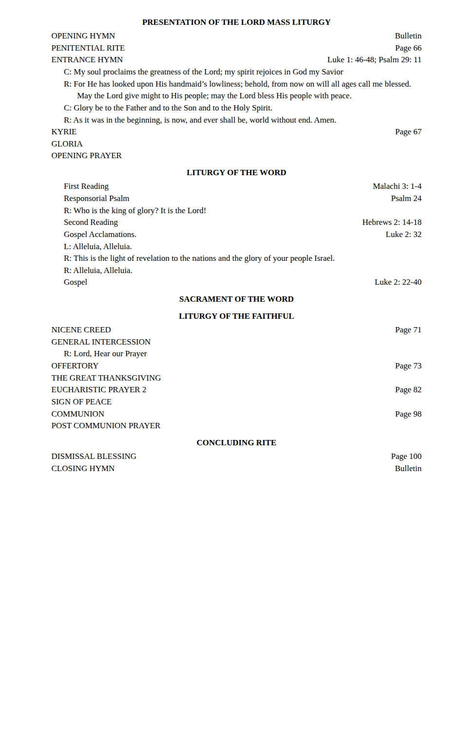Presentation of the Lord Mass Liturgy
Opening Hymn Bulletin
Penitential Rite Page 66
Entrance Hymn Luke 1: 46-48; Psalm 29: 11
C: My soul proclaims the greatness of the Lord; my spirit rejoices in God my Savior
R: For He has looked upon His handmaid’s lowliness; behold, from now on will all ages call me blessed. May the Lord give might to His people; may the Lord bless His people with peace.
C: Glory be to the Father and to the Son and to the Holy Spirit.
R: As it was in the beginning, is now, and ever shall be, world without end. Amen.
Kyrie Page 67
Gloria
Opening Prayer
Liturgy of the Word
First Reading Malachi 3: 1-4
Responsorial Psalm Psalm 24
R: Who is the king of glory? It is the Lord!
Second Reading Hebrews 2: 14-18
Gospel Acclamations. Luke 2: 32
L: Alleluia, Alleluia.
R: This is the light of revelation to the nations and the glory of your people Israel.
R: Alleluia, Alleluia.
Gospel Luke 2: 22-40
Sacrament of the Word
Liturgy of the Faithful
Nicene Creed Page 71
General Intercession
R: Lord, Hear our Prayer
Offertory Page 73
The Great Thanksgiving
Eucharistic Prayer 2 Page 82
Sign of Peace
Communion Page 98
Post Communion Prayer
Concluding Rite
Dismissal Blessing Page 100
Closing Hymn Bulletin